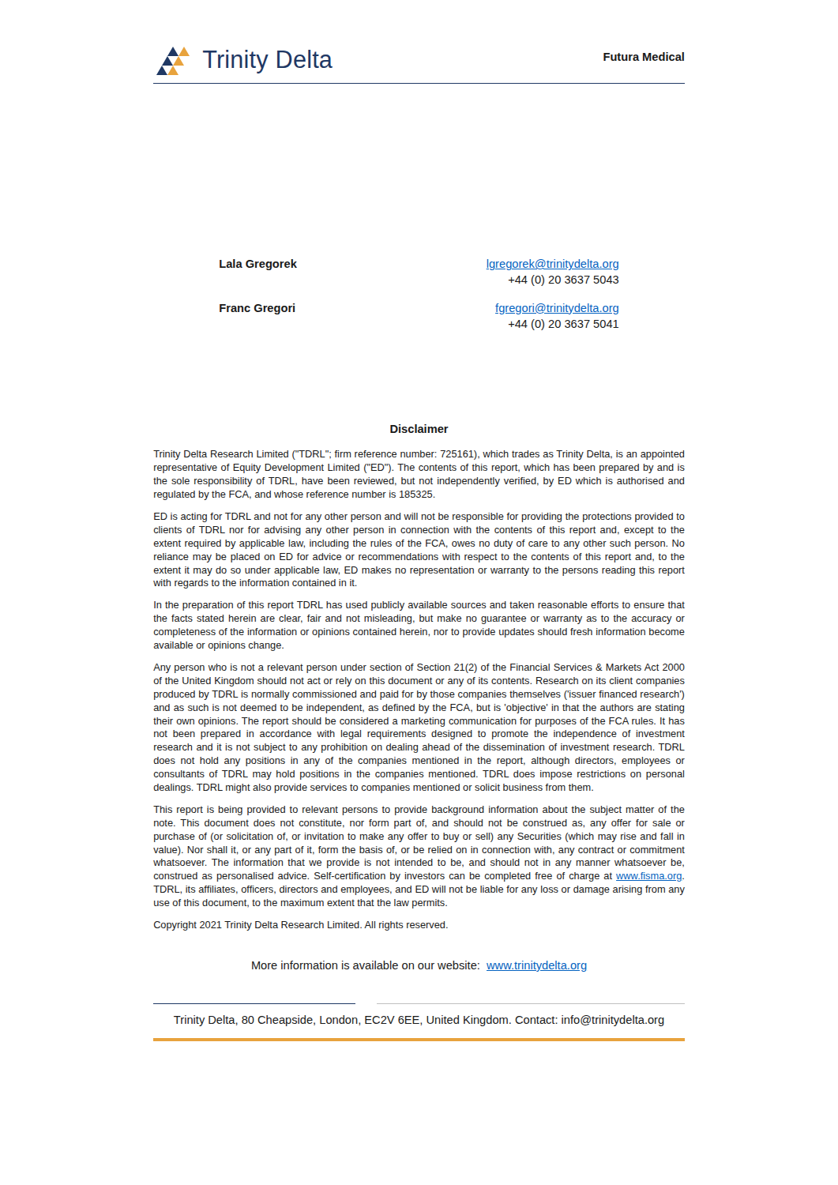Trinity Delta
Futura Medical
Lala Gregorek
lgregorek@trinitydelta.org +44 (0) 20 3637 5043
Franc Gregori
fgregori@trinitydelta.org +44 (0) 20 3637 5041
Disclaimer
Trinity Delta Research Limited ("TDRL"; firm reference number: 725161), which trades as Trinity Delta, is an appointed representative of Equity Development Limited ("ED"). The contents of this report, which has been prepared by and is the sole responsibility of TDRL, have been reviewed, but not independently verified, by ED which is authorised and regulated by the FCA, and whose reference number is 185325.
ED is acting for TDRL and not for any other person and will not be responsible for providing the protections provided to clients of TDRL nor for advising any other person in connection with the contents of this report and, except to the extent required by applicable law, including the rules of the FCA, owes no duty of care to any other such person. No reliance may be placed on ED for advice or recommendations with respect to the contents of this report and, to the extent it may do so under applicable law, ED makes no representation or warranty to the persons reading this report with regards to the information contained in it.
In the preparation of this report TDRL has used publicly available sources and taken reasonable efforts to ensure that the facts stated herein are clear, fair and not misleading, but make no guarantee or warranty as to the accuracy or completeness of the information or opinions contained herein, nor to provide updates should fresh information become available or opinions change.
Any person who is not a relevant person under section of Section 21(2) of the Financial Services & Markets Act 2000 of the United Kingdom should not act or rely on this document or any of its contents. Research on its client companies produced by TDRL is normally commissioned and paid for by those companies themselves ('issuer financed research') and as such is not deemed to be independent, as defined by the FCA, but is 'objective' in that the authors are stating their own opinions. The report should be considered a marketing communication for purposes of the FCA rules. It has not been prepared in accordance with legal requirements designed to promote the independence of investment research and it is not subject to any prohibition on dealing ahead of the dissemination of investment research. TDRL does not hold any positions in any of the companies mentioned in the report, although directors, employees or consultants of TDRL may hold positions in the companies mentioned. TDRL does impose restrictions on personal dealings. TDRL might also provide services to companies mentioned or solicit business from them.
This report is being provided to relevant persons to provide background information about the subject matter of the note. This document does not constitute, nor form part of, and should not be construed as, any offer for sale or purchase of (or solicitation of, or invitation to make any offer to buy or sell) any Securities (which may rise and fall in value). Nor shall it, or any part of it, form the basis of, or be relied on in connection with, any contract or commitment whatsoever. The information that we provide is not intended to be, and should not in any manner whatsoever be, construed as personalised advice. Self-certification by investors can be completed free of charge at www.fisma.org. TDRL, its affiliates, officers, directors and employees, and ED will not be liable for any loss or damage arising from any use of this document, to the maximum extent that the law permits.
Copyright 2021 Trinity Delta Research Limited. All rights reserved.
More information is available on our website: www.trinitydelta.org
Trinity Delta, 80 Cheapside, London, EC2V 6EE, United Kingdom. Contact: info@trinitydelta.org